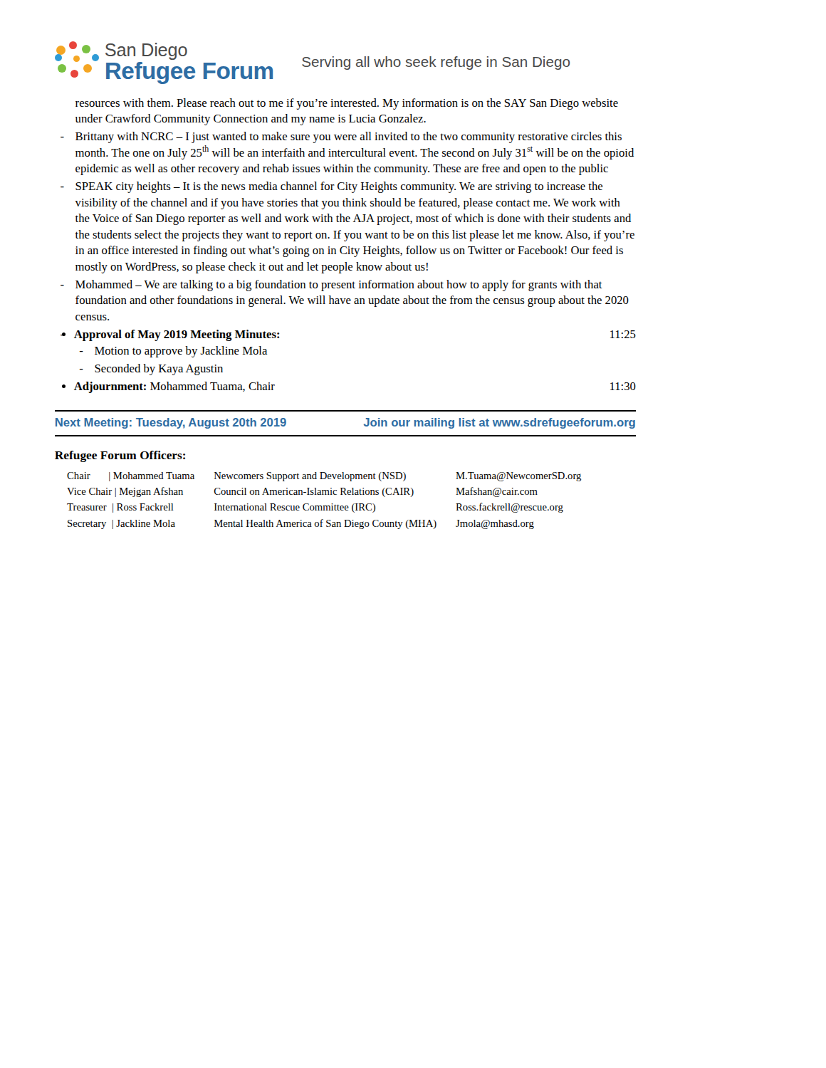San Diego
Refugee Forum
Serving all who seek refuge in San Diego
resources with them. Please reach out to me if you’re interested. My information is on the SAY San Diego website under Crawford Community Connection and my name is Lucia Gonzalez.
Brittany with NCRC – I just wanted to make sure you were all invited to the two community restorative circles this month. The one on July 25th will be an interfaith and intercultural event. The second on July 31st will be on the opioid epidemic as well as other recovery and rehab issues within the community. These are free and open to the public
SPEAK city heights – It is the news media channel for City Heights community. We are striving to increase the visibility of the channel and if you have stories that you think should be featured, please contact me. We work with the Voice of San Diego reporter as well and work with the AJA project, most of which is done with their students and the students select the projects they want to report on. If you want to be on this list please let me know. Also, if you’re in an office interested in finding out what’s going on in City Heights, follow us on Twitter or Facebook! Our feed is mostly on WordPress, so please check it out and let people know about us!
Mohammed – We are talking to a big foundation to present information about how to apply for grants with that foundation and other foundations in general. We will have an update about the from the census group about the 2020 census.
Approval of May 2019 Meeting Minutes: 11:25
Motion to approve by Jackline Mola
Seconded by Kaya Agustin
Adjournment: Mohammed Tuama, Chair 11:30
Next Meeting: Tuesday, August 20th 2019 Join our mailing list at www.sdrefugeeforum.org
Refugee Forum Officers:
| Chair / Mohammed Tuama | Newcomers Support and Development (NSD) | M.Tuama@NewcomerSD.org |
| Vice Chair / Mejgan Afshan | Council on American-Islamic Relations (CAIR) | Mafshan@cair.com |
| Treasurer / Ross Fackrell | International Rescue Committee (IRC) | Ross.fackrell@rescue.org |
| Secretary / Jackline Mola | Mental Health America of San Diego County (MHA) | Jmola@mhasd.org |